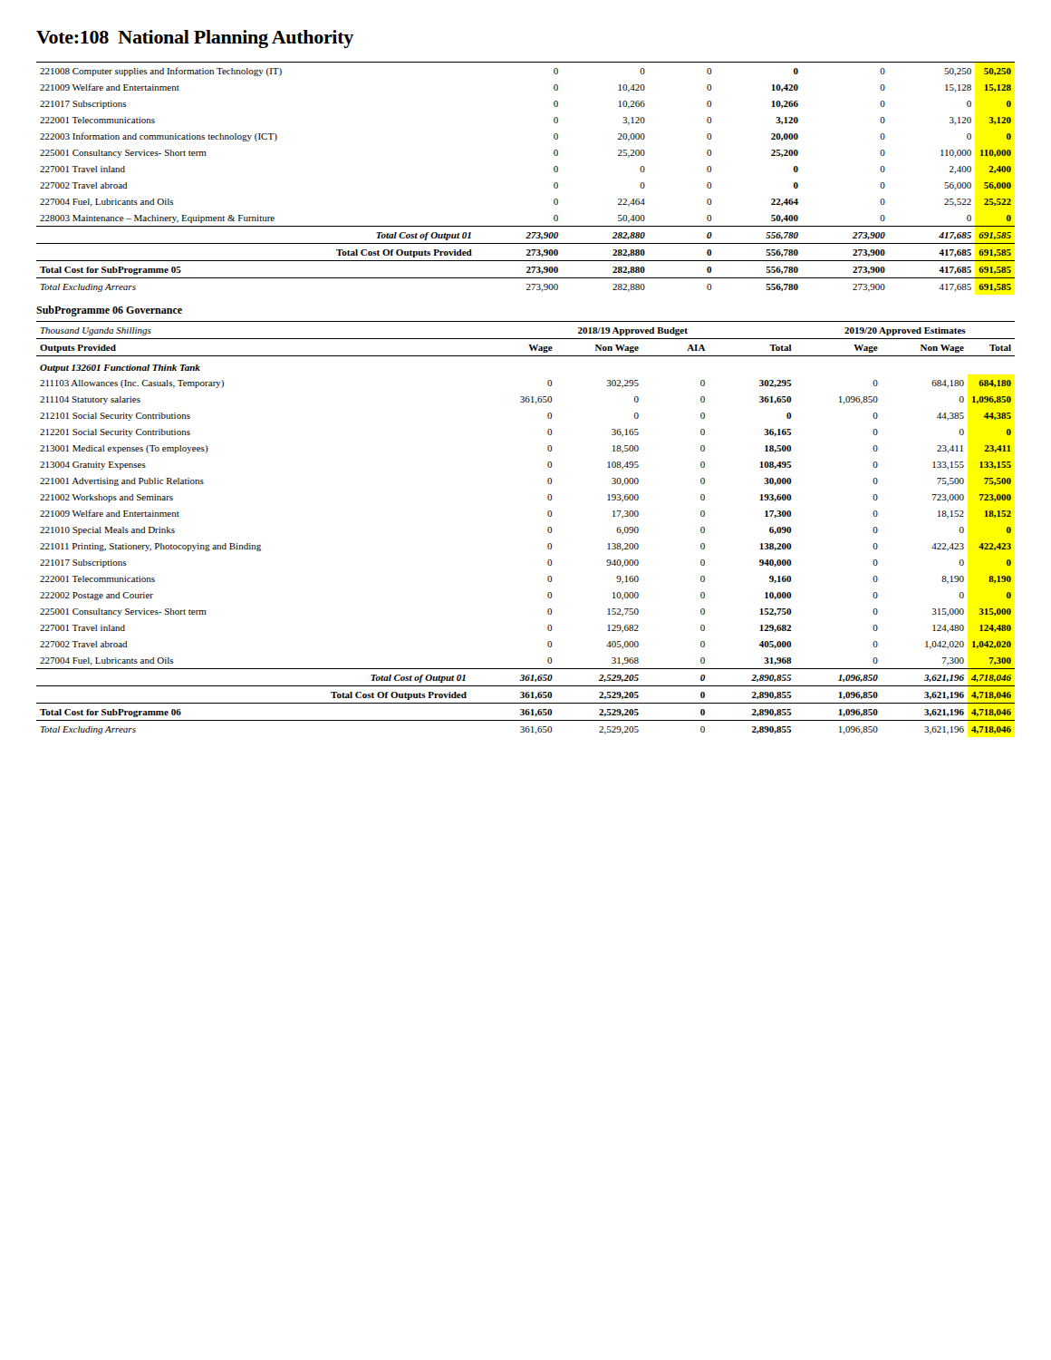Vote:108 National Planning Authority
| 221008 Computer supplies and Information Technology (IT) | 0 | 0 | 0 | 0 | 0 | 50,250 | 50,250 |
| 221009 Welfare and Entertainment | 0 | 10,420 | 0 | 10,420 | 0 | 15,128 | 15,128 |
| 221017 Subscriptions | 0 | 10,266 | 0 | 10,266 | 0 | 0 | 0 |
| 222001 Telecommunications | 0 | 3,120 | 0 | 3,120 | 0 | 3,120 | 3,120 |
| 222003 Information and communications technology (ICT) | 0 | 20,000 | 0 | 20,000 | 0 | 0 | 0 |
| 225001 Consultancy Services- Short term | 0 | 25,200 | 0 | 25,200 | 0 | 110,000 | 110,000 |
| 227001 Travel inland | 0 | 0 | 0 | 0 | 0 | 2,400 | 2,400 |
| 227002 Travel abroad | 0 | 0 | 0 | 0 | 0 | 56,000 | 56,000 |
| 227004 Fuel, Lubricants and Oils | 0 | 22,464 | 0 | 22,464 | 0 | 25,522 | 25,522 |
| 228003 Maintenance – Machinery, Equipment & Furniture | 0 | 50,400 | 0 | 50,400 | 0 | 0 | 0 |
| Total Cost of Output 01 | 273,900 | 282,880 | 0 | 556,780 | 273,900 | 417,685 | 691,585 |
| Total Cost Of Outputs Provided | 273,900 | 282,880 | 0 | 556,780 | 273,900 | 417,685 | 691,585 |
| Total Cost for SubProgramme 05 | 273,900 | 282,880 | 0 | 556,780 | 273,900 | 417,685 | 691,585 |
| Total Excluding Arrears | 273,900 | 282,880 | 0 | 556,780 | 273,900 | 417,685 | 691,585 |
SubProgramme 06 Governance
| Thousand Uganda Shillings | 2018/19 Approved Budget | 2019/20 Approved Estimates |
| Outputs Provided | Wage | Non Wage | AIA | Total | Wage | Non Wage | Total |
| Output 132601 Functional Think Tank |
| 211103 Allowances (Inc. Casuals, Temporary) | 0 | 302,295 | 0 | 302,295 | 0 | 684,180 | 684,180 |
| 211104 Statutory salaries | 361,650 | 0 | 0 | 361,650 | 1,096,850 | 0 | 1,096,850 |
| 212101 Social Security Contributions | 0 | 0 | 0 | 0 | 0 | 44,385 | 44,385 |
| 212201 Social Security Contributions | 0 | 36,165 | 0 | 36,165 | 0 | 0 | 0 |
| 213001 Medical expenses (To employees) | 0 | 18,500 | 0 | 18,500 | 0 | 23,411 | 23,411 |
| 213004 Gratuity Expenses | 0 | 108,495 | 0 | 108,495 | 0 | 133,155 | 133,155 |
| 221001 Advertising and Public Relations | 0 | 30,000 | 0 | 30,000 | 0 | 75,500 | 75,500 |
| 221002 Workshops and Seminars | 0 | 193,600 | 0 | 193,600 | 0 | 723,000 | 723,000 |
| 221009 Welfare and Entertainment | 0 | 17,300 | 0 | 17,300 | 0 | 18,152 | 18,152 |
| 221010 Special Meals and Drinks | 0 | 6,090 | 0 | 6,090 | 0 | 0 | 0 |
| 221011 Printing, Stationery, Photocopying and Binding | 0 | 138,200 | 0 | 138,200 | 0 | 422,423 | 422,423 |
| 221017 Subscriptions | 0 | 940,000 | 0 | 940,000 | 0 | 0 | 0 |
| 222001 Telecommunications | 0 | 9,160 | 0 | 9,160 | 0 | 8,190 | 8,190 |
| 222002 Postage and Courier | 0 | 10,000 | 0 | 10,000 | 0 | 0 | 0 |
| 225001 Consultancy Services- Short term | 0 | 152,750 | 0 | 152,750 | 0 | 315,000 | 315,000 |
| 227001 Travel inland | 0 | 129,682 | 0 | 129,682 | 0 | 124,480 | 124,480 |
| 227002 Travel abroad | 0 | 405,000 | 0 | 405,000 | 0 | 1,042,020 | 1,042,020 |
| 227004 Fuel, Lubricants and Oils | 0 | 31,968 | 0 | 31,968 | 0 | 7,300 | 7,300 |
| Total Cost of Output 01 | 361,650 | 2,529,205 | 0 | 2,890,855 | 1,096,850 | 3,621,196 | 4,718,046 |
| Total Cost Of Outputs Provided | 361,650 | 2,529,205 | 0 | 2,890,855 | 1,096,850 | 3,621,196 | 4,718,046 |
| Total Cost for SubProgramme 06 | 361,650 | 2,529,205 | 0 | 2,890,855 | 1,096,850 | 3,621,196 | 4,718,046 |
| Total Excluding Arrears | 361,650 | 2,529,205 | 0 | 2,890,855 | 1,096,850 | 3,621,196 | 4,718,046 |